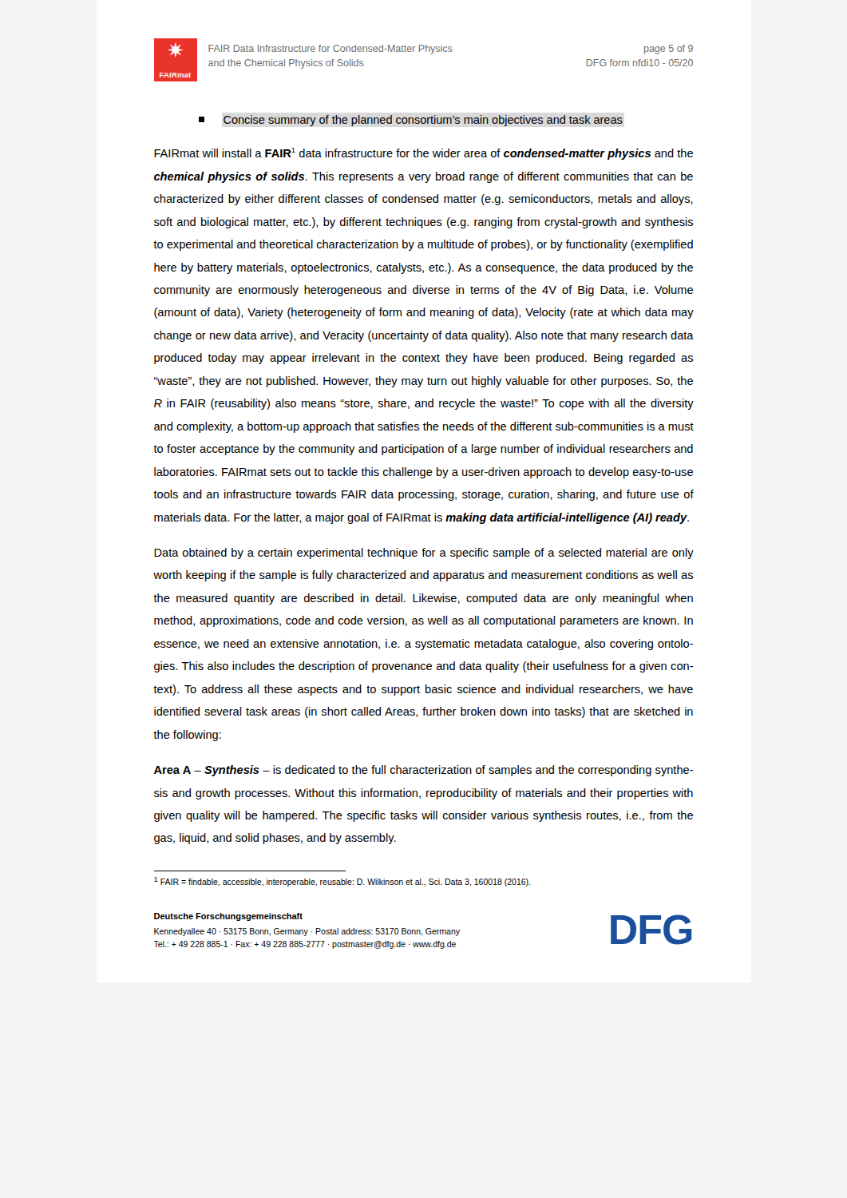✷
FAIRmat
FAIR Data Infrastructure for Condensed-Matter Physics
and the Chemical Physics of Solids
page 5 of 9
DFG form nfdi10 - 05/20
Concise summary of the planned consortium’s main objectives and task areas
FAIRmat will install a FAIR1 data infrastructure for the wider area of condensed-matter physics and the chemical physics of solids. This represents a very broad range of different communities that can be characterized by either different classes of condensed matter (e.g. semiconductors, metals and alloys, soft and biological matter, etc.), by different techniques (e.g. ranging from crystal-growth and synthesis to experimental and theoretical characterization by a multitude of probes), or by functionality (exemplified here by battery materials, optoelectronics, catalysts, etc.). As a consequence, the data produced by the community are enormously heterogeneous and diverse in terms of the 4V of Big Data, i.e. Volume (amount of data), Variety (heterogeneity of form and meaning of data), Velocity (rate at which data may change or new data arrive), and Veracity (uncertainty of data quality). Also note that many research data produced today may appear irrelevant in the context they have been produced. Being regarded as “waste”, they are not published. However, they may turn out highly valuable for other purposes. So, the R in FAIR (reusability) also means “store, share, and recycle the waste!” To cope with all the diversity and complexity, a bottom-up approach that satisfies the needs of the different sub-communities is a must to foster acceptance by the community and participation of a large number of individual researchers and laboratories. FAIRmat sets out to tackle this challenge by a user-driven approach to develop easy-to-use tools and an infrastructure towards FAIR data processing, storage, curation, sharing, and future use of materials data. For the latter, a major goal of FAIRmat is making data artificial-intelligence (AI) ready.
Data obtained by a certain experimental technique for a specific sample of a selected material are only worth keeping if the sample is fully characterized and apparatus and measurement conditions as well as the measured quantity are described in detail. Likewise, computed data are only meaningful when method, approximations, code and code version, as well as all computational parameters are known. In essence, we need an extensive annotation, i.e. a systematic metadata catalogue, also covering ontologies. This also includes the description of provenance and data quality (their usefulness for a given context). To address all these aspects and to support basic science and individual researchers, we have identified several task areas (in short called Areas, further broken down into tasks) that are sketched in the following:
Area A – Synthesis – is dedicated to the full characterization of samples and the corresponding synthesis and growth processes. Without this information, reproducibility of materials and their properties with given quality will be hampered. The specific tasks will consider various synthesis routes, i.e., from the gas, liquid, and solid phases, and by assembly.
1 FAIR = findable, accessible, interoperable, reusable: D. Wilkinson et al., Sci. Data 3, 160018 (2016).
Deutsche Forschungsgemeinschaft
Kennedyallee 40 · 53175 Bonn, Germany · Postal address: 53170 Bonn, Germany
Tel.: + 49 228 885-1 · Fax: + 49 228 885-2777 · postmaster@dfg.de · www.dfg.de
DFG